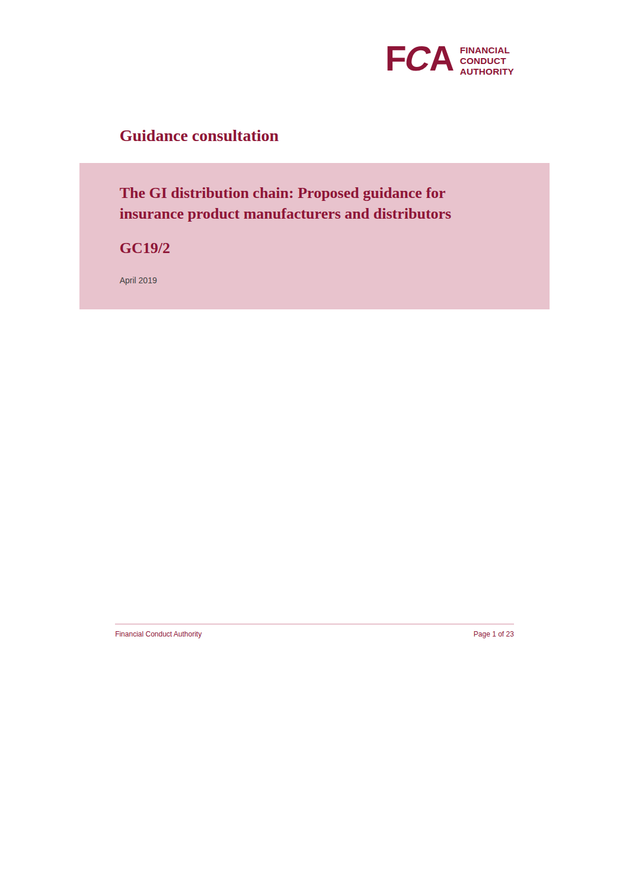FCA
Financial
Conduct
Authority
Guidance consultation
The GI distribution chain: Proposed guidance for insurance product manufacturers and distributors
GC19/2
April 2019
Financial Conduct Authority
Page 1 of 23